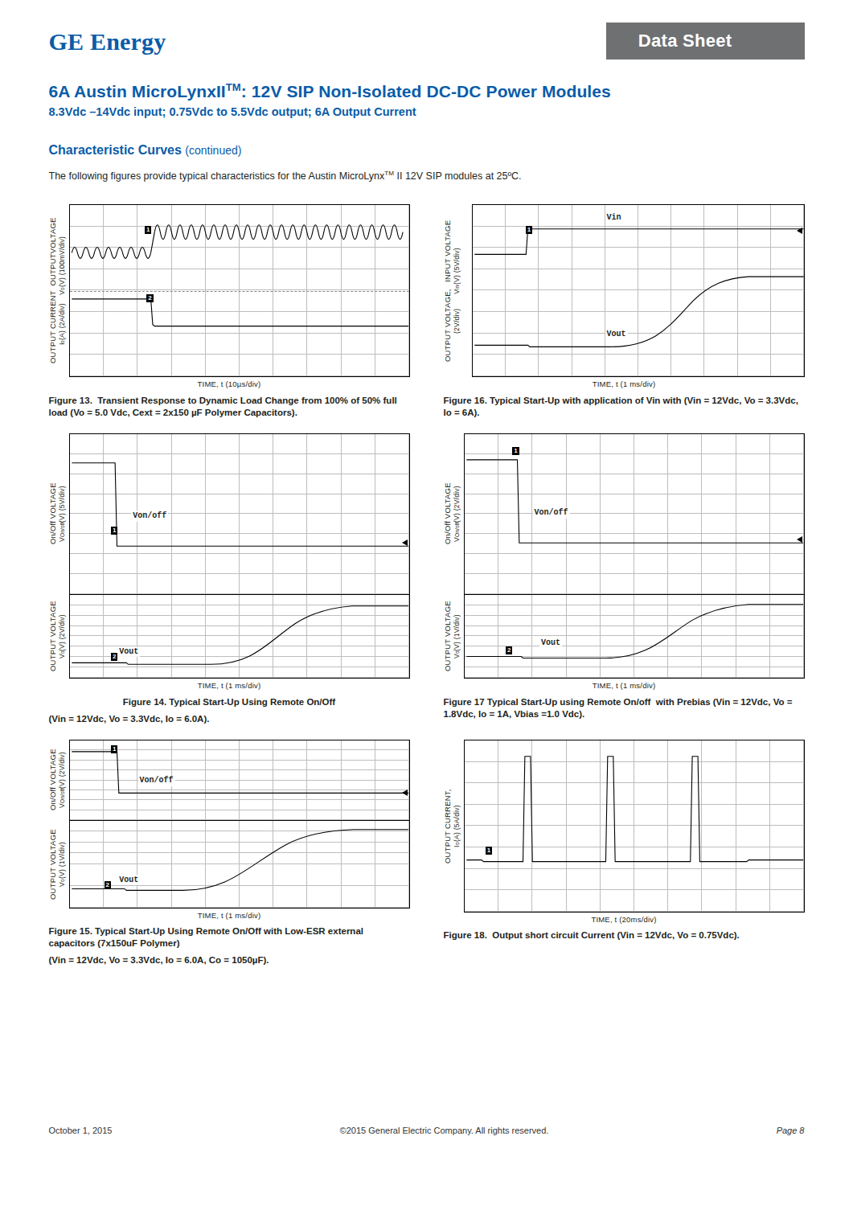GE Energy
Data Sheet
6A Austin MicroLynxIITM: 12V SIP Non-Isolated DC-DC Power Modules
8.3Vdc –14Vdc input; 0.75Vdc to 5.5Vdc output; 6A Output Current
Characteristic Curves (continued)
The following figures provide typical characteristics for the Austin MicroLynxTM II 12V SIP modules at 25ºC.
OUTPUT CURRENT OUTPUTVOLTAGE
Io (A) (2A/div) Vo (V) (100mV/div)
1
2
TIME, t (10µs/div)
Figure 13. Transient Response to Dynamic Load Change from 100% of 50% full load (Vo = 5.0 Vdc, Cext = 2x150 µF Polymer Capacitors).
OUTPUT VOLTAGE, INPUT VOLTAGE
(2V/div) Vin (V) (5V/div)
Vin
Vout
1
TIME, t (1 ms/div)
Figure 16. Typical Start-Up with application of Vin with (Vin = 12Vdc, Vo = 3.3Vdc, Io = 6A).
On/Off VOLTAGE
VOn/off (V) (5V/div)
Von/off
1
OUTPUT VOLTAGE
Vo(V) (2V/div)
Vout
2
TIME, t (1 ms/div)
Figure 14. Typical Start-Up Using Remote On/Off
(Vin = 12Vdc, Vo = 3.3Vdc, Io = 6.0A).
On/Off VOLTAGE
VOn/off (V) (2V/div)
Von/off
1
OUTPUT VOLTAGE
Vo(V) (1V/div)
Vout
2
TIME, t (1 ms/div)
Figure 17 Typical Start-Up using Remote On/off with Prebias (Vin = 12Vdc, Vo = 1.8Vdc, Io = 1A, Vbias =1.0 Vdc).
On/Off VOLTAGE
VOn/off (V) (2V/div)
Von/off
1
OUTPUT VOLTAGE
Vo(V) (1V/div)
Vout
2
TIME, t (1 ms/div)
Figure 15. Typical Start-Up Using Remote On/Off with Low-ESR external capacitors (7x150uF Polymer)
(Vin = 12Vdc, Vo = 3.3Vdc, Io = 6.0A, Co = 1050µF).
OUTPUT CURRENT,
Io (A) (5A/div)
1
TIME, t (20ms/div)
Figure 18. Output short circuit Current (Vin = 12Vdc, Vo = 0.75Vdc).
October 1, 2015
©2015 General Electric Company. All rights reserved.
Page 8